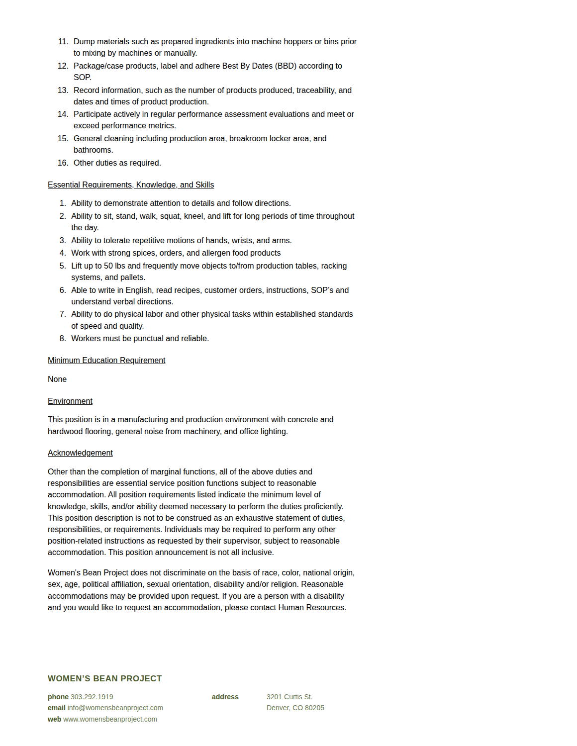Dump materials such as prepared ingredients into machine hoppers or bins prior to mixing by machines or manually.
Package/case products, label and adhere Best By Dates (BBD) according to SOP.
Record information, such as the number of products produced, traceability, and dates and times of product production.
Participate actively in regular performance assessment evaluations and meet or exceed performance metrics.
General cleaning including production area, breakroom locker area, and bathrooms.
Other duties as required.
Essential Requirements, Knowledge, and Skills
Ability to demonstrate attention to details and follow directions.
Ability to sit, stand, walk, squat, kneel, and lift for long periods of time throughout the day.
Ability to tolerate repetitive motions of hands, wrists, and arms.
Work with strong spices, orders, and allergen food products
Lift up to 50 lbs and frequently move objects to/from production tables, racking systems, and pallets.
Able to write in English, read recipes, customer orders, instructions, SOP’s and understand verbal directions.
Ability to do physical labor and other physical tasks within established standards of speed and quality.
Workers must be punctual and reliable.
Minimum Education Requirement
None
Environment
This position is in a manufacturing and production environment with concrete and hardwood flooring, general noise from machinery, and office lighting.
Acknowledgement
Other than the completion of marginal functions, all of the above duties and responsibilities are essential service position functions subject to reasonable accommodation. All position requirements listed indicate the minimum level of knowledge, skills, and/or ability deemed necessary to perform the duties proficiently. This position description is not to be construed as an exhaustive statement of duties, responsibilities, or requirements. Individuals may be required to perform any other position-related instructions as requested by their supervisor, subject to reasonable accommodation. This position announcement is not all inclusive.
Women's Bean Project does not discriminate on the basis of race, color, national origin, sex, age, political affiliation, sexual orientation, disability and/or religion. Reasonable accommodations may be provided upon request. If you are a person with a disability and you would like to request an accommodation, please contact Human Resources.
WOMEN’S BEAN PROJECT
| phone 303.292.1919 | address | 3201 Curtis St. |
| email info@womensbeanproject.com | | Denver, CO 80205 |
| web www.womensbeanproject.com | | |